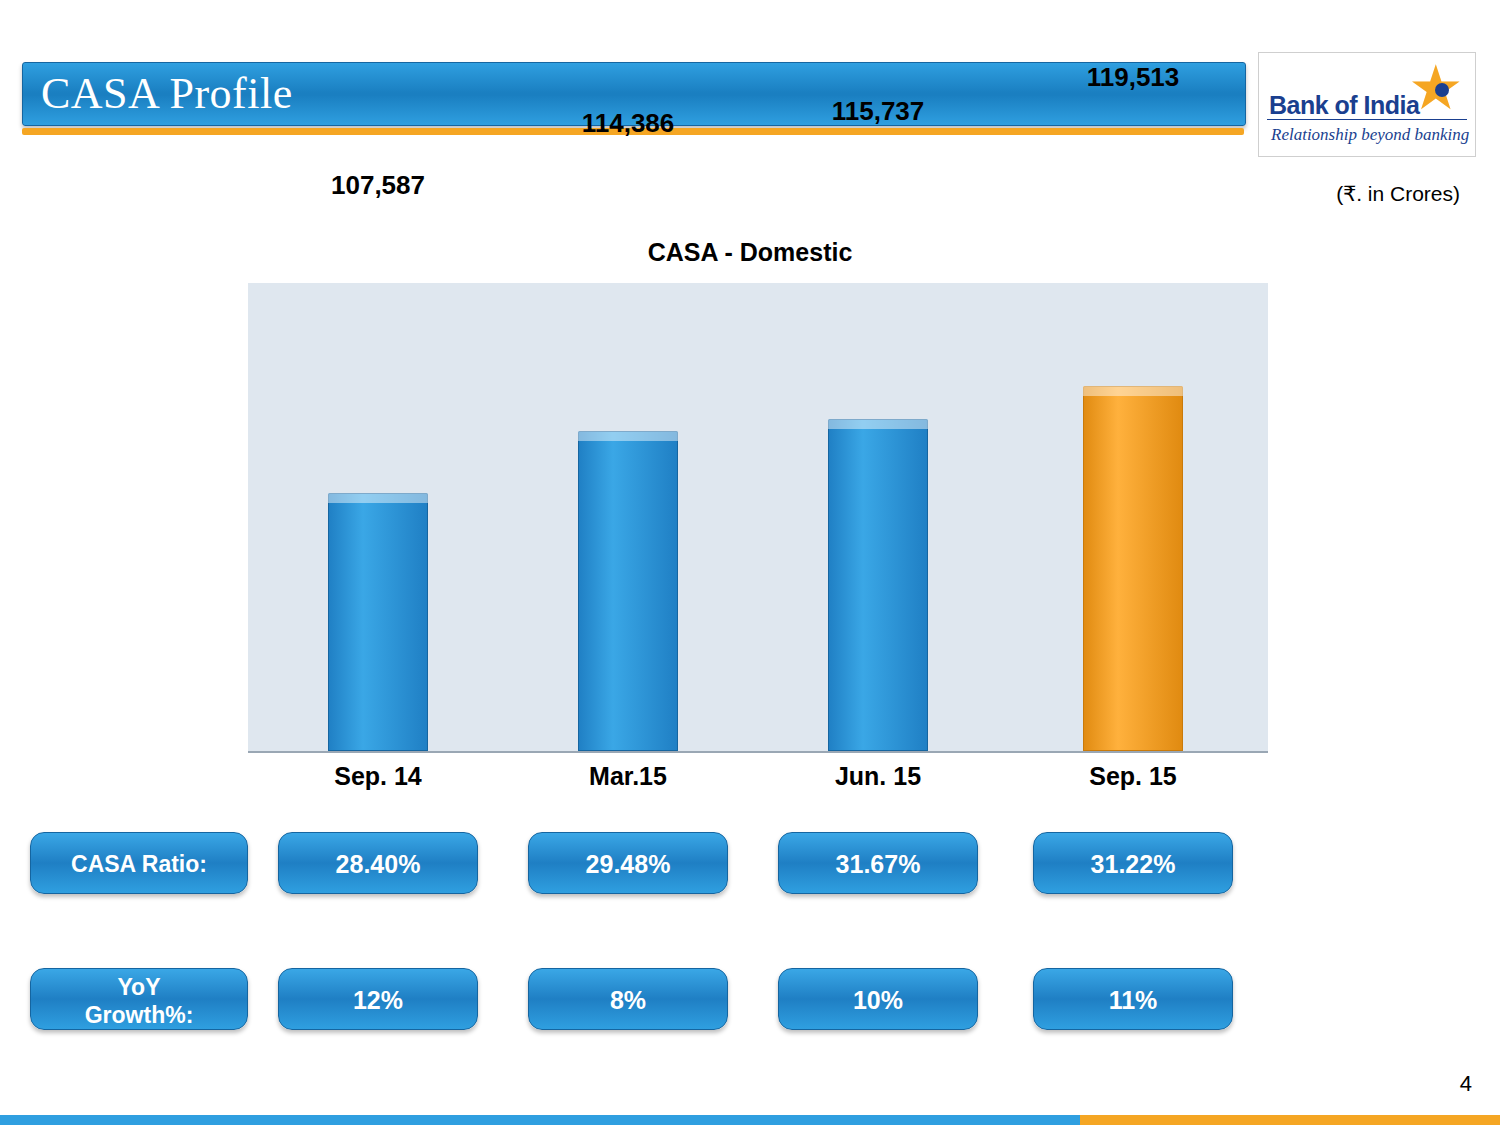CASA Profile
★
Bank of India
Relationship beyond banking
(₹. in Crores)
CASA - Domestic
107,587
114,386
115,737
119,513
Sep. 14
Mar.15
Jun. 15
Sep. 15
CASA Ratio:
28.40%
29.48%
31.67%
31.22%
YoY
Growth%:
12%
8%
10%
11%
4